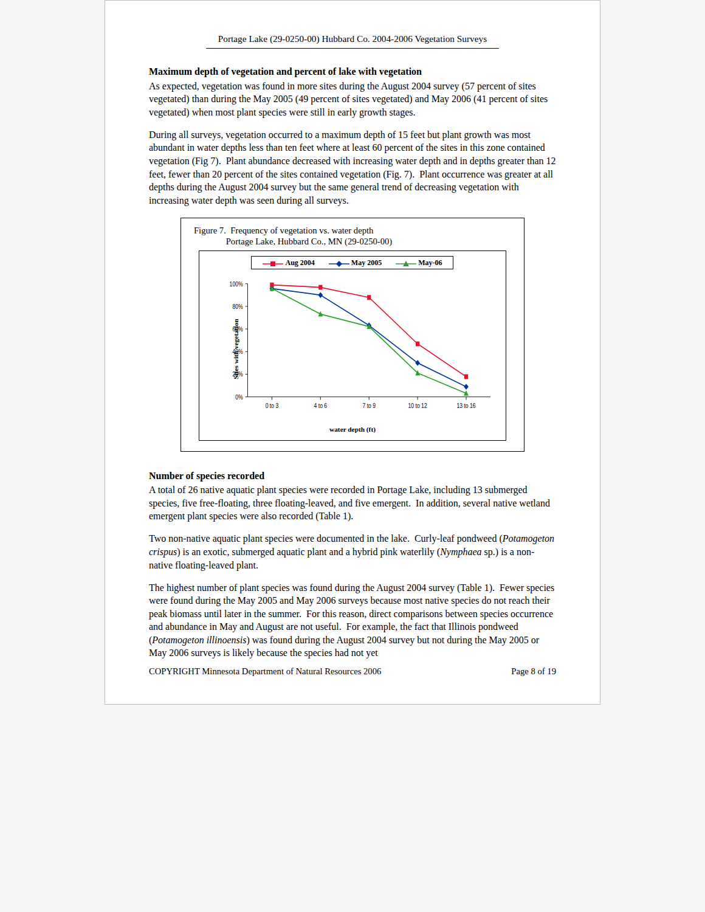Portage Lake (29-0250-00) Hubbard Co. 2004-2006 Vegetation Surveys
Maximum depth of vegetation and percent of lake with vegetation
As expected, vegetation was found in more sites during the August 2004 survey (57 percent of sites vegetated) than during the May 2005 (49 percent of sites vegetated) and May 2006 (41 percent of sites vegetated) when most plant species were still in early growth stages.
During all surveys, vegetation occurred to a maximum depth of 15 feet but plant growth was most abundant in water depths less than ten feet where at least 60 percent of the sites in this zone contained vegetation (Fig 7). Plant abundance decreased with increasing water depth and in depths greater than 12 feet, fewer than 20 percent of the sites contained vegetation (Fig. 7). Plant occurrence was greater at all depths during the August 2004 survey but the same general trend of decreasing vegetation with increasing water depth was seen during all surveys.
Figure 7. Frequency of vegetation vs. water depth Portage Lake, Hubbard Co., MN (29-0250-00)
Aug 2004 May 2005 May-06
Sites with vegetation
100% 80% 60% 40% 20% 0% 0 to 3 4 to 6 7 to 9 10 to 12 13 to 16
water depth (ft)
Number of species recorded
A total of 26 native aquatic plant species were recorded in Portage Lake, including 13 submerged species, five free-floating, three floating-leaved, and five emergent. In addition, several native wetland emergent plant species were also recorded (Table 1).
Two non-native aquatic plant species were documented in the lake. Curly-leaf pondweed (Potamogeton crispus) is an exotic, submerged aquatic plant and a hybrid pink waterlily (Nymphaea sp.) is a non-native floating-leaved plant.
The highest number of plant species was found during the August 2004 survey (Table 1). Fewer species were found during the May 2005 and May 2006 surveys because most native species do not reach their peak biomass until later in the summer. For this reason, direct comparisons between species occurrence and abundance in May and August are not useful. For example, the fact that Illinois pondweed (Potamogeton illinoensis) was found during the August 2004 survey but not during the May 2005 or May 2006 surveys is likely because the species had not yet
COPYRIGHT Minnesota Department of Natural Resources 2006 Page 8 of 19